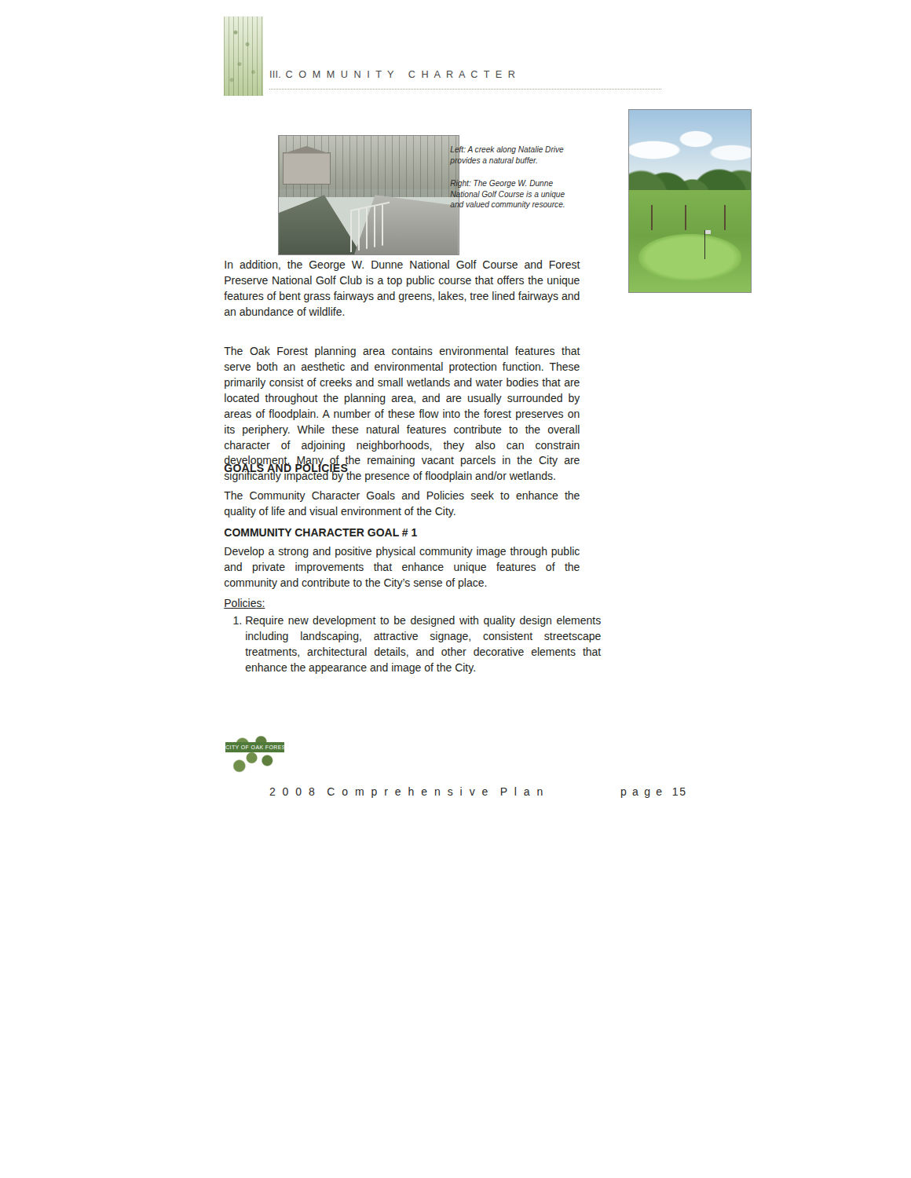III. C O M M U N I T Y C H A R A C T E R
Left: A creek along Natalie Drive provides a natural buffer.
Right: The George W. Dunne National Golf Course is a unique and valued community resource.
In addition, the George W. Dunne National Golf Course and Forest Preserve National Golf Club is a top public course that offers the unique features of bent grass fairways and greens, lakes, tree lined fairways and an abundance of wildlife.
The Oak Forest planning area contains environmental features that serve both an aesthetic and environmental protection function. These primarily consist of creeks and small wetlands and water bodies that are located throughout the planning area, and are usually surrounded by areas of floodplain. A number of these flow into the forest preserves on its periphery. While these natural features contribute to the overall character of adjoining neighborhoods, they also can constrain development. Many of the remaining vacant parcels in the City are significantly impacted by the presence of floodplain and/or wetlands.
GOALS AND POLICIES
The Community Character Goals and Policies seek to enhance the quality of life and visual environment of the City.
COMMUNITY CHARACTER GOAL # 1
Develop a strong and positive physical community image through public and private improvements that enhance unique features of the community and contribute to the City’s sense of place.
Policies:
Require new development to be designed with quality design elements including landscaping, attractive signage, consistent streetscape treatments, architectural details, and other decorative elements that enhance the appearance and image of the City.
CITY OF OAK FOREST
2 0 0 8 C o m p r e h e n s i v e P l a n
p a g e 15